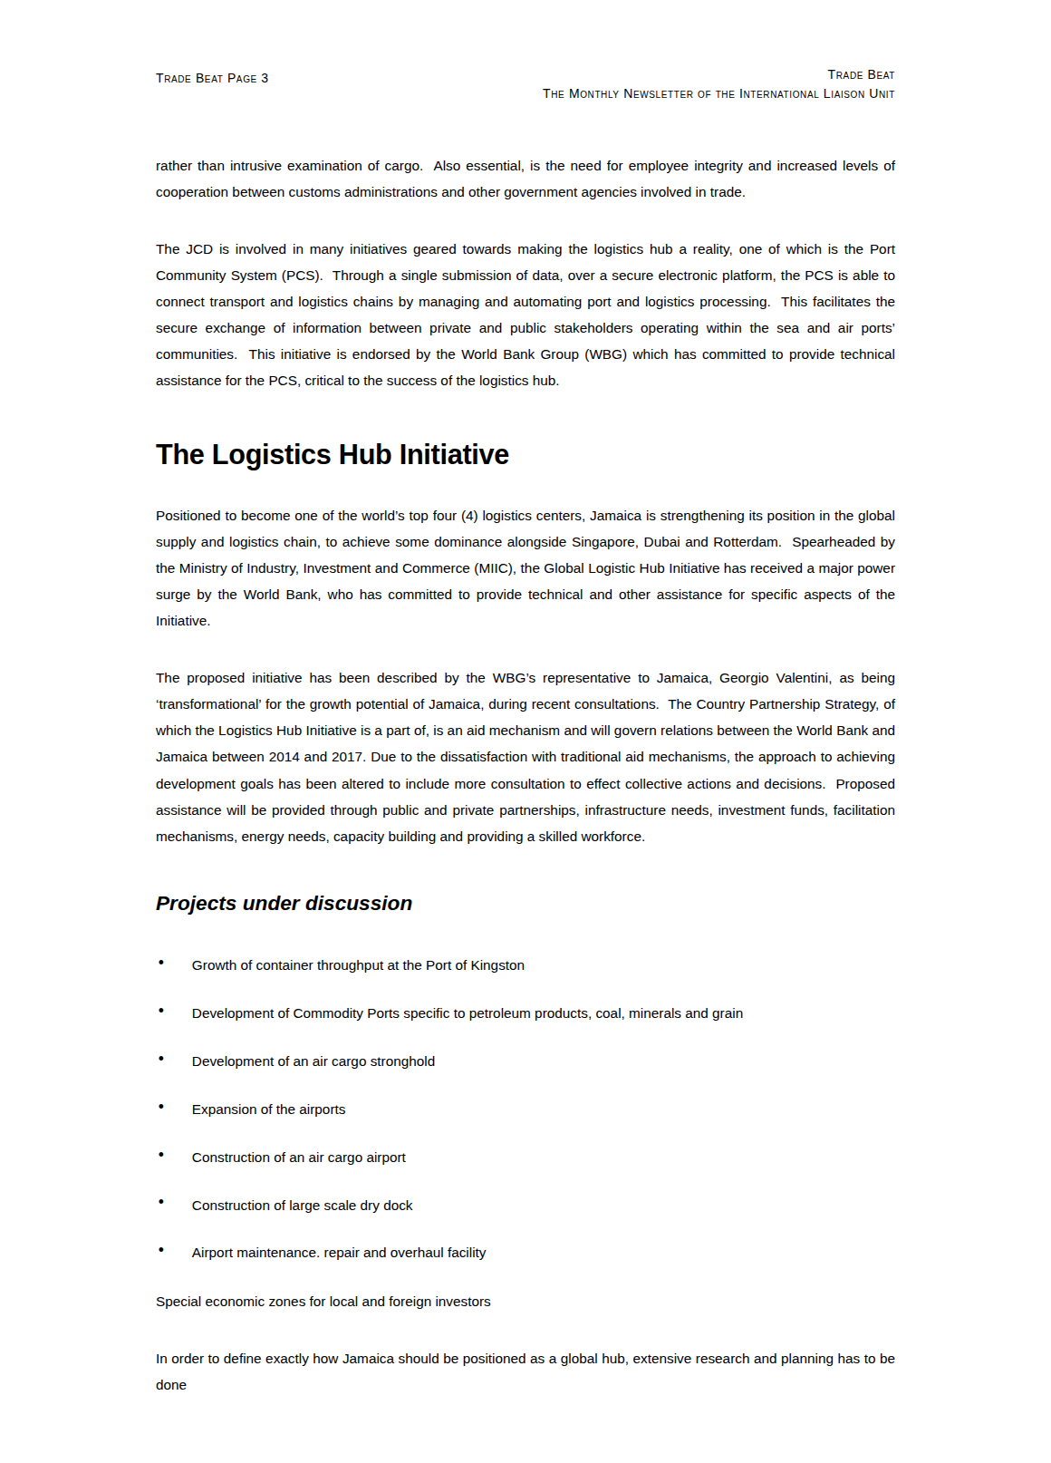Trade Beat Page 3
Trade Beat
The Monthly Newsletter of the International Liaison Unit
rather than intrusive examination of cargo. Also essential, is the need for employee integrity and increased levels of cooperation between customs administrations and other government agencies involved in trade.
The JCD is involved in many initiatives geared towards making the logistics hub a reality, one of which is the Port Community System (PCS). Through a single submission of data, over a secure electronic platform, the PCS is able to connect transport and logistics chains by managing and automating port and logistics processing. This facilitates the secure exchange of information between private and public stakeholders operating within the sea and air ports’ communities. This initiative is endorsed by the World Bank Group (WBG) which has committed to provide technical assistance for the PCS, critical to the success of the logistics hub.
The Logistics Hub Initiative
Positioned to become one of the world’s top four (4) logistics centers, Jamaica is strengthening its position in the global supply and logistics chain, to achieve some dominance alongside Singapore, Dubai and Rotterdam. Spearheaded by the Ministry of Industry, Investment and Commerce (MIIC), the Global Logistic Hub Initiative has received a major power surge by the World Bank, who has committed to provide technical and other assistance for specific aspects of the Initiative.
The proposed initiative has been described by the WBG’s representative to Jamaica, Georgio Valentini, as being ‘transformational’ for the growth potential of Jamaica, during recent consultations. The Country Partnership Strategy, of which the Logistics Hub Initiative is a part of, is an aid mechanism and will govern relations between the World Bank and Jamaica between 2014 and 2017. Due to the dissatisfaction with traditional aid mechanisms, the approach to achieving development goals has been altered to include more consultation to effect collective actions and decisions. Proposed assistance will be provided through public and private partnerships, infrastructure needs, investment funds, facilitation mechanisms, energy needs, capacity building and providing a skilled workforce.
Projects under discussion
Growth of container throughput at the Port of Kingston
Development of Commodity Ports specific to petroleum products, coal, minerals and grain
Development of an air cargo stronghold
Expansion of the airports
Construction of an air cargo airport
Construction of large scale dry dock
Airport maintenance. repair and overhaul facility
Special economic zones for local and foreign investors
In order to define exactly how Jamaica should be positioned as a global hub, extensive research and planning has to be done